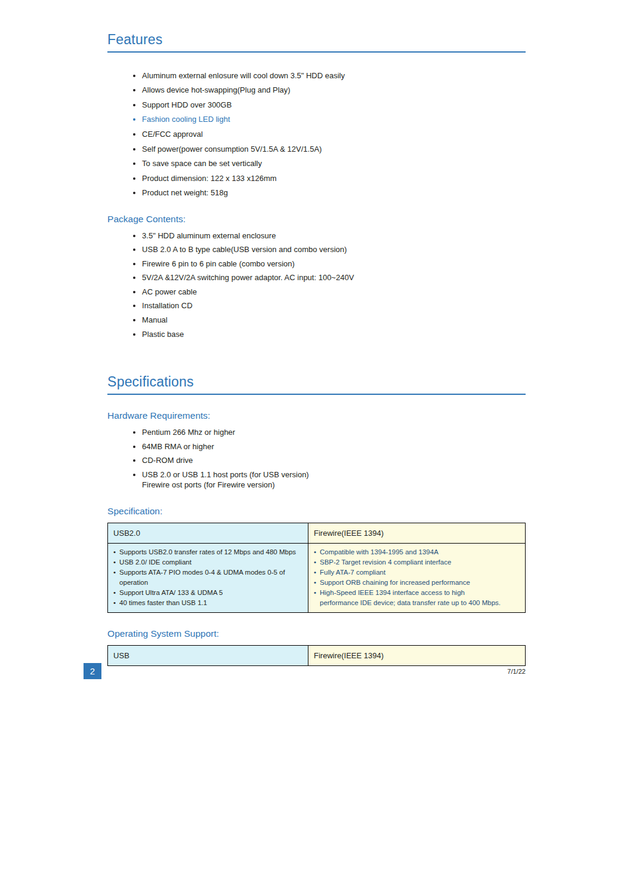Features
Aluminum external enlosure will cool down 3.5" HDD easily
Allows device hot-swapping(Plug and Play)
Support HDD over 300GB
Fashion cooling LED light
CE/FCC approval
Self power(power consumption 5V/1.5A & 12V/1.5A)
To save space can be set vertically
Product dimension: 122 x 133 x126mm
Product net weight: 518g
Package Contents:
3.5" HDD aluminum external enclosure
USB 2.0 A to B type cable(USB version and combo version)
Firewire 6 pin to 6 pin cable (combo version)
5V/2A &12V/2A switching power adaptor. AC input: 100~240V
AC power cable
Installation CD
Manual
Plastic base
Specifications
Hardware Requirements:
Pentium 266 Mhz or higher
64MB RMA or higher
CD-ROM drive
USB 2.0 or USB 1.1 host ports (for USB version)
Firewire ost ports (for Firewire version)
Specification:
| USB2.0 | Firewire(IEEE 1394) |
| --- | --- |
| Supports USB2.0 transfer rates of 12 Mbps and 480 Mbps USB 2.0/ IDE compliant Supports ATA-7 PIO modes 0-4 & UDMA modes 0-5 of operation Support Ultra ATA/ 133 & UDMA 5 40 times faster than USB 1.1 | Compatible with 1394-1995 and 1394A SBP-2 Target revision 4 compliant interface Fully ATA-7 compliant Support ORB chaining for increased performance High-Speed IEEE 1394 interface access to high performance IDE device; data transfer rate up to 400 Mbps. |
Operating System Support:
| USB | Firewire(IEEE 1394) |
| --- | --- |
2 7/1/22